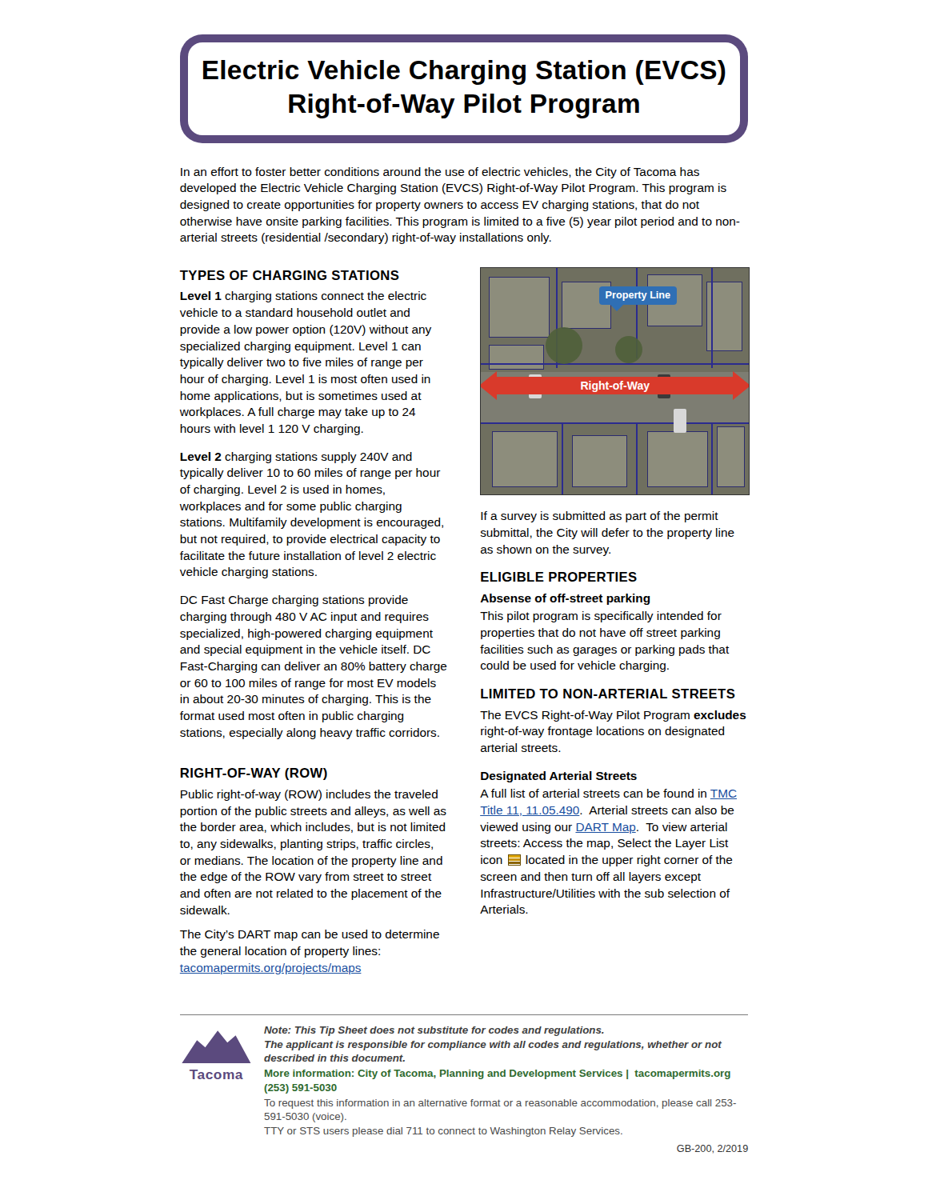Electric Vehicle Charging Station (EVCS)
Right-of-Way Pilot Program
In an effort to foster better conditions around the use of electric vehicles, the City of Tacoma has developed the Electric Vehicle Charging Station (EVCS) Right-of-Way Pilot Program. This program is designed to create opportunities for property owners to access EV charging stations, that do not otherwise have onsite parking facilities. This program is limited to a five (5) year pilot period and to non-arterial streets (residential /secondary) right-of-way installations only.
TYPES OF CHARGING STATIONS
Level 1 charging stations connect the electric vehicle to a standard household outlet and provide a low power option (120V) without any specialized charging equipment. Level 1 can typically deliver two to five miles of range per hour of charging. Level 1 is most often used in home applications, but is sometimes used at workplaces. A full charge may take up to 24 hours with level 1 120 V charging.
Level 2 charging stations supply 240V and typically deliver 10 to 60 miles of range per hour of charging. Level 2 is used in homes, workplaces and for some public charging stations. Multifamily development is encouraged, but not required, to provide electrical capacity to facilitate the future installation of level 2 electric vehicle charging stations.
DC Fast Charge charging stations provide charging through 480 V AC input and requires specialized, high-powered charging equipment and special equipment in the vehicle itself. DC Fast-Charging can deliver an 80% battery charge or 60 to 100 miles of range for most EV models in about 20-30 minutes of charging. This is the format used most often in public charging stations, especially along heavy traffic corridors.
RIGHT-OF-WAY (ROW)
Public right-of-way (ROW) includes the traveled portion of the public streets and alleys, as well as the border area, which includes, but is not limited to, any sidewalks, planting strips, traffic circles, or medians. The location of the property line and the edge of the ROW vary from street to street and often are not related to the placement of the sidewalk.
The City’s DART map can be used to determine the general location of property lines:
tacomapermits.org/projects/maps
Property Line
Right-of-Way
If a survey is submitted as part of the permit submittal, the City will defer to the property line as shown on the survey.
ELIGIBLE PROPERTIES
Absense of off-street parking
This pilot program is specifically intended for properties that do not have off street parking facilities such as garages or parking pads that could be used for vehicle charging.
LIMITED TO NON-ARTERIAL STREETS
The EVCS Right-of-Way Pilot Program excludes right-of-way frontage locations on designated arterial streets.
Designated Arterial Streets
A full list of arterial streets can be found in TMC Title 11, 11.05.490. Arterial streets can also be viewed using our DART Map. To view arterial streets: Access the map, Select the Layer List icon located in the upper right corner of the screen and then turn off all layers except Infrastructure/Utilities with the sub selection of Arterials.
Tacoma
Note: This Tip Sheet does not substitute for codes and regulations.
The applicant is responsible for compliance with all codes and regulations, whether or not described in this document.
More information: City of Tacoma, Planning and Development Services | tacomapermits.org (253) 591-5030
To request this information in an alternative format or a reasonable accommodation, please call 253-591-5030 (voice).
TTY or STS users please dial 711 to connect to Washington Relay Services.
GB-200, 2/2019